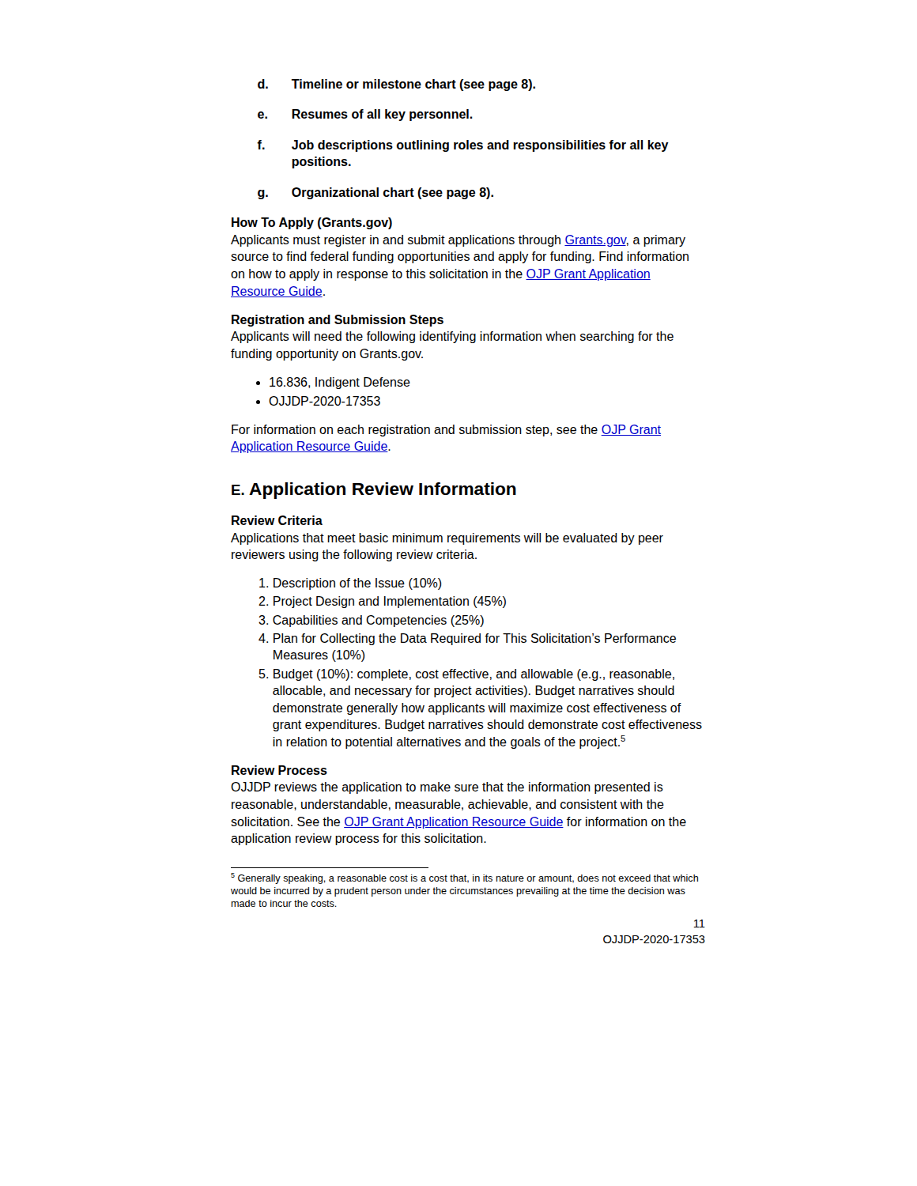d. Timeline or milestone chart (see page 8).
e. Resumes of all key personnel.
f. Job descriptions outlining roles and responsibilities for all key positions.
g. Organizational chart (see page 8).
How To Apply (Grants.gov)
Applicants must register in and submit applications through Grants.gov, a primary source to find federal funding opportunities and apply for funding. Find information on how to apply in response to this solicitation in the OJP Grant Application Resource Guide.
Registration and Submission Steps
Applicants will need the following identifying information when searching for the funding opportunity on Grants.gov.
16.836, Indigent Defense
OJJDP-2020-17353
For information on each registration and submission step, see the OJP Grant Application Resource Guide.
E. Application Review Information
Review Criteria
Applications that meet basic minimum requirements will be evaluated by peer reviewers using the following review criteria.
Description of the Issue (10%)
Project Design and Implementation (45%)
Capabilities and Competencies (25%)
Plan for Collecting the Data Required for This Solicitation’s Performance Measures (10%)
Budget (10%): complete, cost effective, and allowable (e.g., reasonable, allocable, and necessary for project activities). Budget narratives should demonstrate generally how applicants will maximize cost effectiveness of grant expenditures. Budget narratives should demonstrate cost effectiveness in relation to potential alternatives and the goals of the project.5
Review Process
OJJDP reviews the application to make sure that the information presented is reasonable, understandable, measurable, achievable, and consistent with the solicitation. See the OJP Grant Application Resource Guide for information on the application review process for this solicitation.
5 Generally speaking, a reasonable cost is a cost that, in its nature or amount, does not exceed that which would be incurred by a prudent person under the circumstances prevailing at the time the decision was made to incur the costs.
11 OJJDP-2020-17353